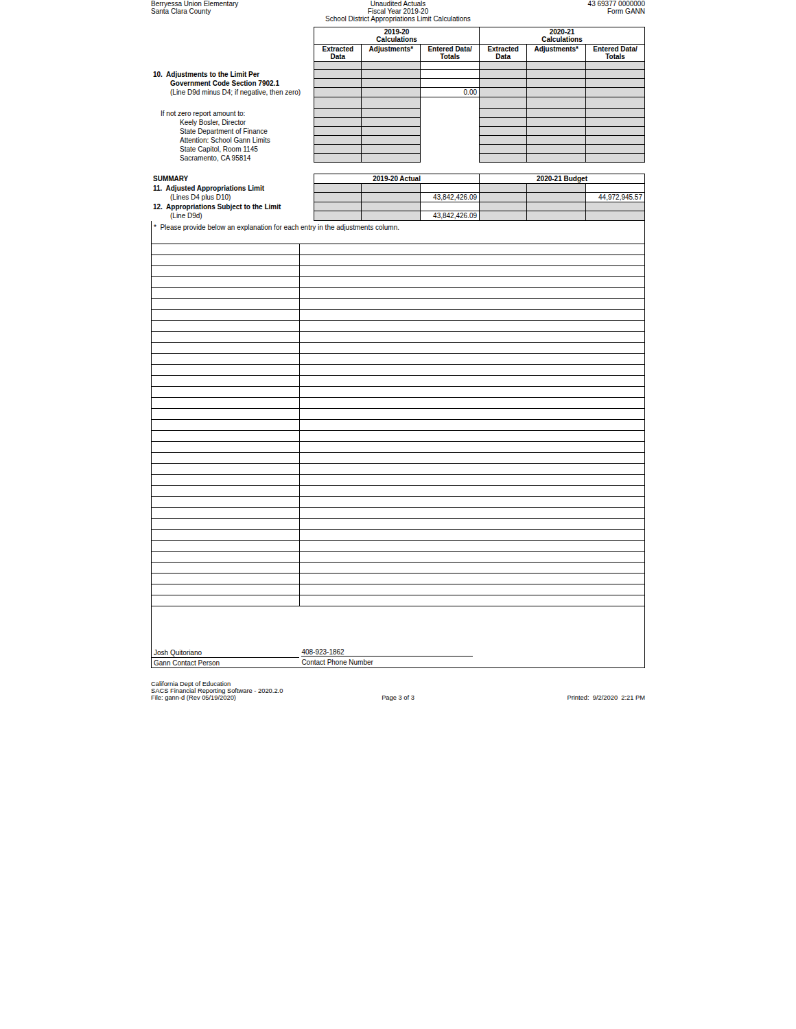| Berryessa Union Elementary Santa Clara County | Unaudited Actuals Fiscal Year 2019-20 School District Appropriations Limit Calculations | 43 69377 0000000 Form GANN |
| | 2019-20 Calculations | 2020-21 Calculations |
| | Extracted Data | Adjustments* | Entered Data/ Totals | Extracted Data | Adjustments* | Entered Data/ Totals |
| 10. Adjustments to the Limit Per | | | | | | |
| Government Code Section 7902.1 | | | | | | |
| (Line D9d minus D4; if negative, then zero) | | | 0.00 | | | |
| If not zero report amount to: | | | | | | |
| Keely Bosler, Director | | | | | | |
| State Department of Finance | | | | | | |
| Attention: School Gann Limits | | | | | | |
| State Capitol, Room 1145 | | | | | | |
| Sacramento, CA 95814 | | | | | | |
| SUMMARY | 2019-20 Actual | 2020-21 Budget |
| 11. Adjusted Appropriations Limit | | | | | | |
| (Lines D4 plus D10) | | | 43,842,426.09 | | | 44,972,945.57 |
| 12. Appropriations Subject to the Limit | | | | | | |
| (Line D9d) | | | 43,842,426.09 | | | |
| * Please provide below an explanation for each entry in the adjustments column. |
| Josh Quitoriano | 408-923-1862 |
| Gann Contact Person | Contact Phone Number |
| California Dept of Education SACS Financial Reporting Software - 2020.2.0 File: gann-d (Rev 05/19/2020) | Page 3 of 3 | Printed: 9/2/2020 2:21 PM |